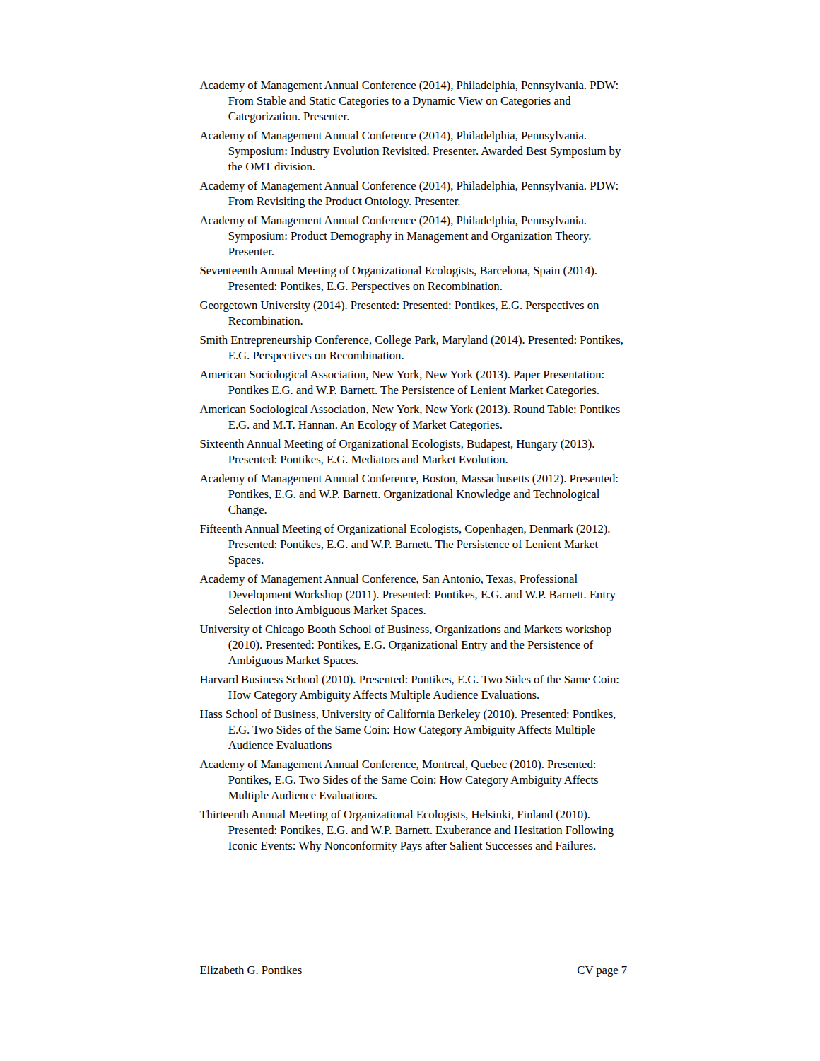Academy of Management Annual Conference (2014), Philadelphia, Pennsylvania. PDW: From Stable and Static Categories to a Dynamic View on Categories and Categorization. Presenter.
Academy of Management Annual Conference (2014), Philadelphia, Pennsylvania. Symposium: Industry Evolution Revisited. Presenter. Awarded Best Symposium by the OMT division.
Academy of Management Annual Conference (2014), Philadelphia, Pennsylvania. PDW: From Revisiting the Product Ontology. Presenter.
Academy of Management Annual Conference (2014), Philadelphia, Pennsylvania. Symposium: Product Demography in Management and Organization Theory. Presenter.
Seventeenth Annual Meeting of Organizational Ecologists, Barcelona, Spain (2014). Presented: Pontikes, E.G. Perspectives on Recombination.
Georgetown University (2014). Presented: Presented: Pontikes, E.G. Perspectives on Recombination.
Smith Entrepreneurship Conference, College Park, Maryland (2014). Presented: Pontikes, E.G. Perspectives on Recombination.
American Sociological Association, New York, New York (2013). Paper Presentation: Pontikes E.G. and W.P. Barnett. The Persistence of Lenient Market Categories.
American Sociological Association, New York, New York (2013). Round Table: Pontikes E.G. and M.T. Hannan. An Ecology of Market Categories.
Sixteenth Annual Meeting of Organizational Ecologists, Budapest, Hungary (2013). Presented: Pontikes, E.G. Mediators and Market Evolution.
Academy of Management Annual Conference, Boston, Massachusetts (2012). Presented: Pontikes, E.G. and W.P. Barnett. Organizational Knowledge and Technological Change.
Fifteenth Annual Meeting of Organizational Ecologists, Copenhagen, Denmark (2012). Presented: Pontikes, E.G. and W.P. Barnett. The Persistence of Lenient Market Spaces.
Academy of Management Annual Conference, San Antonio, Texas, Professional Development Workshop (2011). Presented: Pontikes, E.G. and W.P. Barnett. Entry Selection into Ambiguous Market Spaces.
University of Chicago Booth School of Business, Organizations and Markets workshop (2010). Presented: Pontikes, E.G. Organizational Entry and the Persistence of Ambiguous Market Spaces.
Harvard Business School (2010). Presented: Pontikes, E.G. Two Sides of the Same Coin: How Category Ambiguity Affects Multiple Audience Evaluations.
Hass School of Business, University of California Berkeley (2010). Presented: Pontikes, E.G. Two Sides of the Same Coin: How Category Ambiguity Affects Multiple Audience Evaluations
Academy of Management Annual Conference, Montreal, Quebec (2010). Presented: Pontikes, E.G. Two Sides of the Same Coin: How Category Ambiguity Affects Multiple Audience Evaluations.
Thirteenth Annual Meeting of Organizational Ecologists, Helsinki, Finland (2010). Presented: Pontikes, E.G. and W.P. Barnett. Exuberance and Hesitation Following Iconic Events: Why Nonconformity Pays after Salient Successes and Failures.
Elizabeth G. Pontikes CV page 7